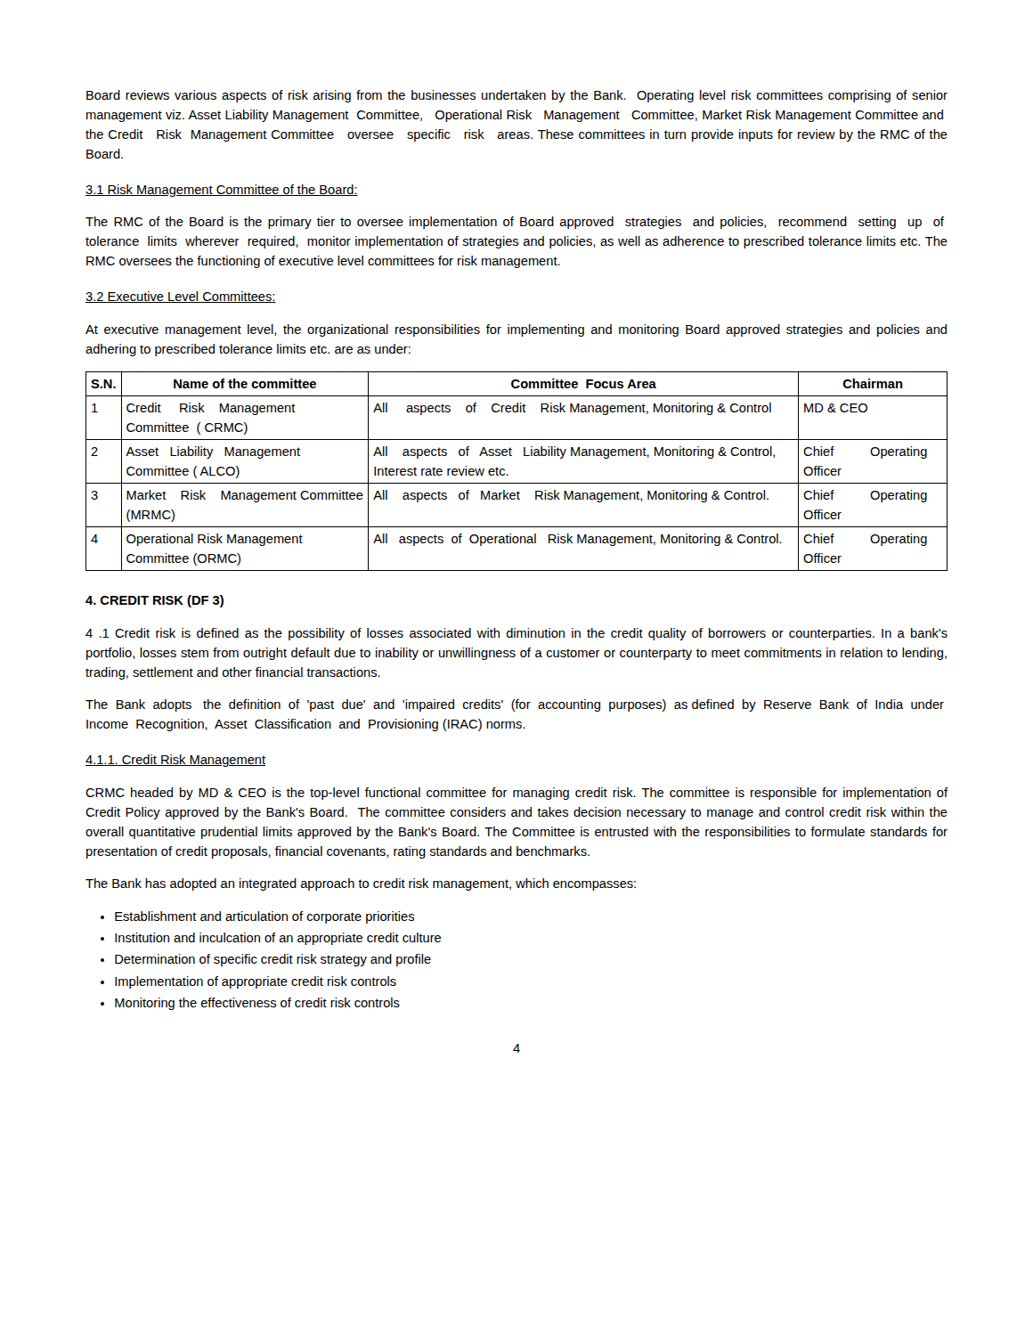Board reviews various aspects of risk arising from the businesses undertaken by the Bank. Operating level risk committees comprising of senior management viz. Asset Liability Management Committee, Operational Risk Management Committee, Market Risk Management Committee and the Credit Risk Management Committee oversee specific risk areas. These committees in turn provide inputs for review by the RMC of the Board.
3.1 Risk Management Committee of the Board:
The RMC of the Board is the primary tier to oversee implementation of Board approved strategies and policies, recommend setting up of tolerance limits wherever required, monitor implementation of strategies and policies, as well as adherence to prescribed tolerance limits etc. The RMC oversees the functioning of executive level committees for risk management.
3.2 Executive Level Committees:
At executive management level, the organizational responsibilities for implementing and monitoring Board approved strategies and policies and adhering to prescribed tolerance limits etc. are as under:
| S.N. | Name of the committee | Committee Focus Area | Chairman |
| --- | --- | --- | --- |
| 1 | Credit Risk Management Committee ( CRMC) | All aspects of Credit Risk Management, Monitoring & Control | MD & CEO |
| 2 | Asset Liability Management Committee ( ALCO) | All aspects of Asset Liability Management, Monitoring & Control, Interest rate review etc. | Chief Operating Officer |
| 3 | Market Risk Management Committee (MRMC) | All aspects of Market Risk Management, Monitoring & Control. | Chief Operating Officer |
| 4 | Operational Risk Management Committee (ORMC) | All aspects of Operational Risk Management, Monitoring & Control. | Chief Operating Officer |
4. CREDIT RISK (DF 3)
4 .1 Credit risk is defined as the possibility of losses associated with diminution in the credit quality of borrowers or counterparties. In a bank's portfolio, losses stem from outright default due to inability or unwillingness of a customer or counterparty to meet commitments in relation to lending, trading, settlement and other financial transactions.
The Bank adopts the definition of 'past due' and 'impaired credits' (for accounting purposes) as defined by Reserve Bank of India under Income Recognition, Asset Classification and Provisioning (IRAC) norms.
4.1.1. Credit Risk Management
CRMC headed by MD & CEO is the top-level functional committee for managing credit risk. The committee is responsible for implementation of Credit Policy approved by the Bank's Board. The committee considers and takes decision necessary to manage and control credit risk within the overall quantitative prudential limits approved by the Bank's Board. The Committee is entrusted with the responsibilities to formulate standards for presentation of credit proposals, financial covenants, rating standards and benchmarks.
The Bank has adopted an integrated approach to credit risk management, which encompasses:
Establishment and articulation of corporate priorities
Institution and inculcation of an appropriate credit culture
Determination of specific credit risk strategy and profile
Implementation of appropriate credit risk controls
Monitoring the effectiveness of credit risk controls
4